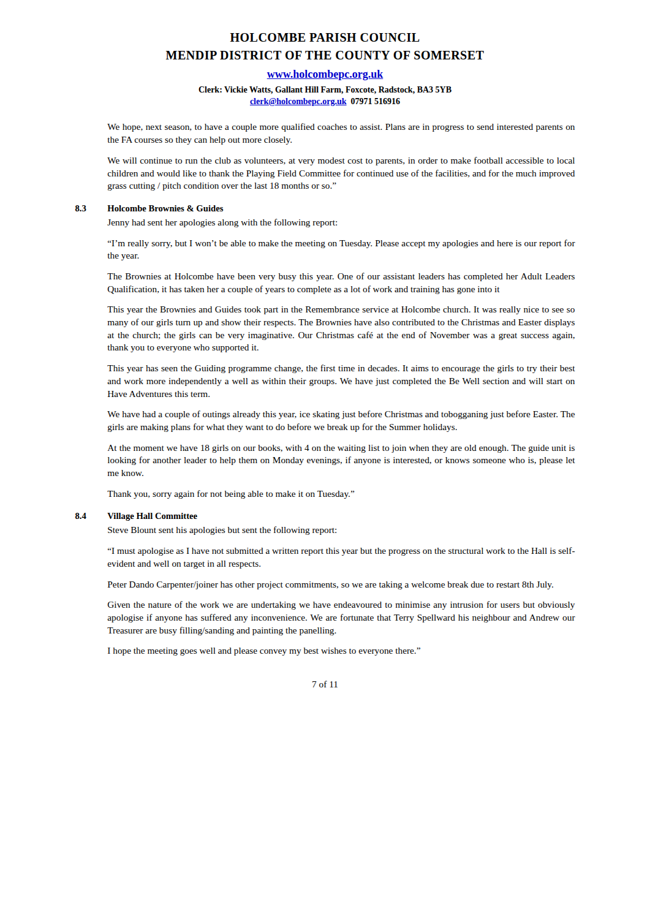HOLCOMBE PARISH COUNCIL
MENDIP DISTRICT OF THE COUNTY OF SOMERSET
www.holcombepc.org.uk
Clerk: Vickie Watts, Gallant Hill Farm, Foxcote, Radstock, BA3 5YB
clerk@holcombepc.org.uk 07971 516916
We hope, next season, to have a couple more qualified coaches to assist. Plans are in progress to send interested parents on the FA courses so they can help out more closely.
We will continue to run the club as volunteers, at very modest cost to parents, in order to make football accessible to local children and would like to thank the Playing Field Committee for continued use of the facilities, and for the much improved grass cutting / pitch condition over the last 18 months or so.”
8.3
Holcombe Brownies & Guides
Jenny had sent her apologies along with the following report:
“I’m really sorry, but I won’t be able to make the meeting on Tuesday. Please accept my apologies and here is our report for the year.
The Brownies at Holcombe have been very busy this year. One of our assistant leaders has completed her Adult Leaders Qualification, it has taken her a couple of years to complete as a lot of work and training has gone into it
This year the Brownies and Guides took part in the Remembrance service at Holcombe church. It was really nice to see so many of our girls turn up and show their respects. The Brownies have also contributed to the Christmas and Easter displays at the church; the girls can be very imaginative. Our Christmas café at the end of November was a great success again, thank you to everyone who supported it.
This year has seen the Guiding programme change, the first time in decades. It aims to encourage the girls to try their best and work more independently a well as within their groups. We have just completed the Be Well section and will start on Have Adventures this term.
We have had a couple of outings already this year, ice skating just before Christmas and tobogganing just before Easter. The girls are making plans for what they want to do before we break up for the Summer holidays.
At the moment we have 18 girls on our books, with 4 on the waiting list to join when they are old enough. The guide unit is looking for another leader to help them on Monday evenings, if anyone is interested, or knows someone who is, please let me know.
Thank you, sorry again for not being able to make it on Tuesday.”
8.4
Village Hall Committee
Steve Blount sent his apologies but sent the following report:
“I must apologise as I have not submitted a written report this year but the progress on the structural work to the Hall is self-evident and well on target in all respects.
Peter Dando Carpenter/joiner has other project commitments, so we are taking a welcome break due to restart 8th July.
Given the nature of the work we are undertaking we have endeavoured to minimise any intrusion for users but obviously apologise if anyone has suffered any inconvenience. We are fortunate that Terry Spellward his neighbour and Andrew our Treasurer are busy filling/sanding and painting the panelling.
I hope the meeting goes well and please convey my best wishes to everyone there.”
7 of 11